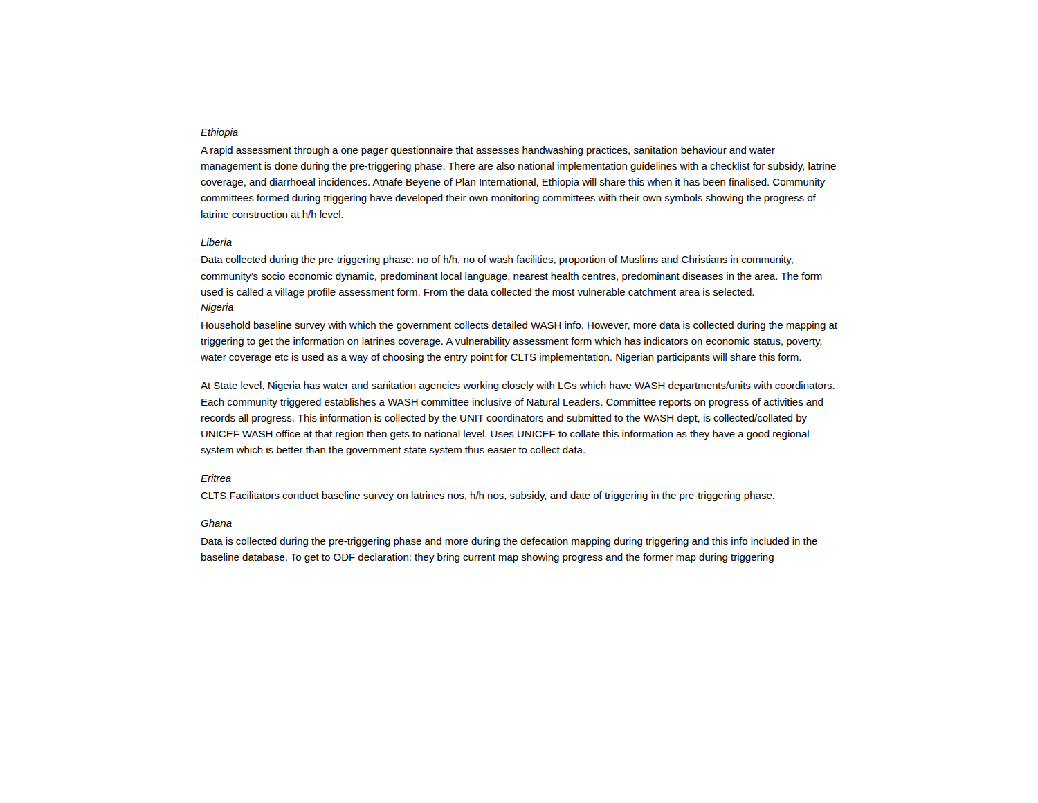Ethiopia
A rapid assessment through a one pager questionnaire that assesses handwashing practices, sanitation behaviour and water management is done during the pre-triggering phase. There are also national implementation guidelines with a checklist for subsidy, latrine coverage, and diarrhoeal incidences. Atnafe Beyene of Plan International, Ethiopia will share this when it has been finalised. Community committees formed during triggering have developed their own monitoring committees with their own symbols showing the progress of latrine construction at h/h level.
Liberia
Data collected during the pre-triggering phase: no of h/h, no of wash facilities, proportion of Muslims and Christians in community, community’s socio economic dynamic, predominant local language, nearest health centres, predominant diseases in the area. The form used is called a village profile assessment form. From the data collected the most vulnerable catchment area is selected.
Nigeria
Household baseline survey with which the government collects detailed WASH info. However, more data is collected during the mapping at triggering to get the information on latrines coverage. A vulnerability assessment form which has indicators on economic status, poverty, water coverage etc is used as a way of choosing the entry point for CLTS implementation. Nigerian participants will share this form.
At State level, Nigeria has water and sanitation agencies working closely with LGs which have WASH departments/units with coordinators. Each community triggered establishes a WASH committee inclusive of Natural Leaders. Committee reports on progress of activities and records all progress. This information is collected by the UNIT coordinators and submitted to the WASH dept, is collected/collated by UNICEF WASH office at that region then gets to national level. Uses UNICEF to collate this information as they have a good regional system which is better than the government state system thus easier to collect data.
Eritrea
CLTS Facilitators conduct baseline survey on latrines nos, h/h nos, subsidy, and date of triggering in the pre-triggering phase.
Ghana
Data is collected during the pre-triggering phase and more during the defecation mapping during triggering and this info included in the baseline database. To get to ODF declaration: they bring current map showing progress and the former map during triggering